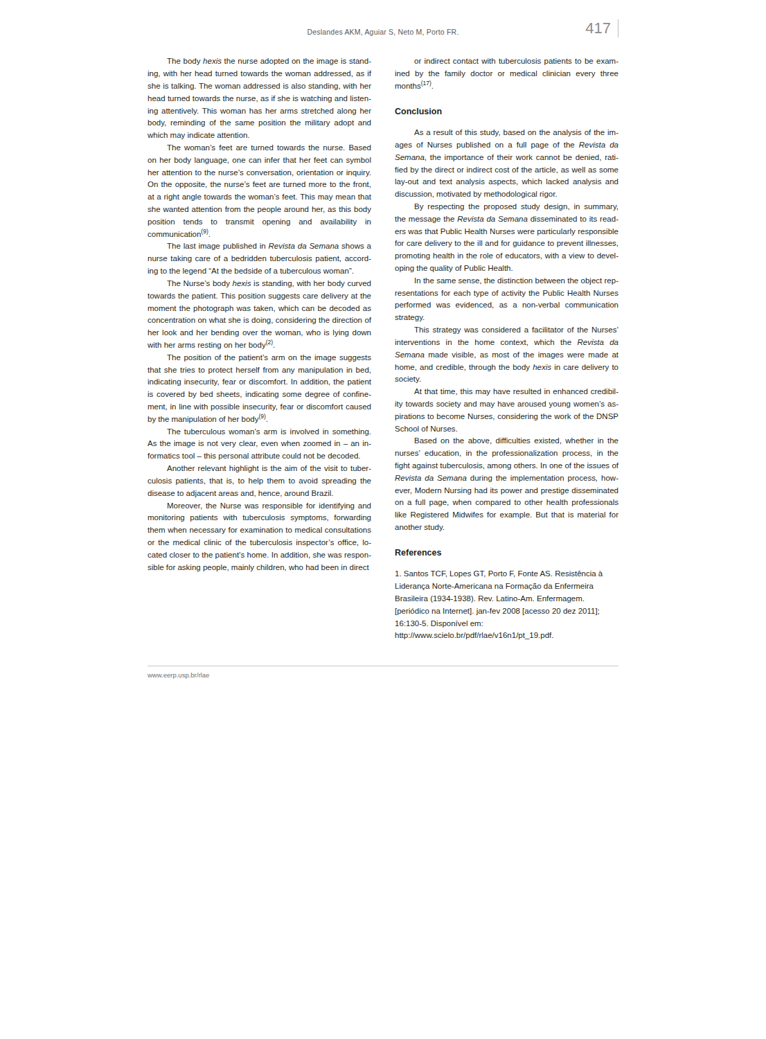Deslandes AKM, Aguiar S, Neto M, Porto FR.
417
The body hexis the nurse adopted on the image is standing, with her head turned towards the woman addressed, as if she is talking. The woman addressed is also standing, with her head turned towards the nurse, as if she is watching and listening attentively. This woman has her arms stretched along her body, reminding of the same position the military adopt and which may indicate attention.
The woman’s feet are turned towards the nurse. Based on her body language, one can infer that her feet can symbol her attention to the nurse’s conversation, orientation or inquiry. On the opposite, the nurse’s feet are turned more to the front, at a right angle towards the woman’s feet. This may mean that she wanted attention from the people around her, as this body position tends to transmit opening and availability in communication(9).
The last image published in Revista da Semana shows a nurse taking care of a bedridden tuberculosis patient, according to the legend “At the bedside of a tuberculous woman”.
The Nurse’s body hexis is standing, with her body curved towards the patient. This position suggests care delivery at the moment the photograph was taken, which can be decoded as concentration on what she is doing, considering the direction of her look and her bending over the woman, who is lying down with her arms resting on her body(2).
The position of the patient’s arm on the image suggests that she tries to protect herself from any manipulation in bed, indicating insecurity, fear or discomfort. In addition, the patient is covered by bed sheets, indicating some degree of confinement, in line with possible insecurity, fear or discomfort caused by the manipulation of her body(9).
The tuberculous woman’s arm is involved in something. As the image is not very clear, even when zoomed in – an informatics tool – this personal attribute could not be decoded.
Another relevant highlight is the aim of the visit to tuberculosis patients, that is, to help them to avoid spreading the disease to adjacent areas and, hence, around Brazil.
Moreover, the Nurse was responsible for identifying and monitoring patients with tuberculosis symptoms, forwarding them when necessary for examination to medical consultations or the medical clinic of the tuberculosis inspector’s office, located closer to the patient’s home. In addition, she was responsible for asking people, mainly children, who had been in direct
or indirect contact with tuberculosis patients to be examined by the family doctor or medical clinician every three months(17).
Conclusion
As a result of this study, based on the analysis of the images of Nurses published on a full page of the Revista da Semana, the importance of their work cannot be denied, ratified by the direct or indirect cost of the article, as well as some lay-out and text analysis aspects, which lacked analysis and discussion, motivated by methodological rigor.
By respecting the proposed study design, in summary, the message the Revista da Semana disseminated to its readers was that Public Health Nurses were particularly responsible for care delivery to the ill and for guidance to prevent illnesses, promoting health in the role of educators, with a view to developing the quality of Public Health.
In the same sense, the distinction between the object representations for each type of activity the Public Health Nurses performed was evidenced, as a non-verbal communication strategy.
This strategy was considered a facilitator of the Nurses’ interventions in the home context, which the Revista da Semana made visible, as most of the images were made at home, and credible, through the body hexis in care delivery to society.
At that time, this may have resulted in enhanced credibility towards society and may have aroused young women’s aspirations to become Nurses, considering the work of the DNSP School of Nurses.
Based on the above, difficulties existed, whether in the nurses’ education, in the professionalization process, in the fight against tuberculosis, among others. In one of the issues of Revista da Semana during the implementation process, however, Modern Nursing had its power and prestige disseminated on a full page, when compared to other health professionals like Registered Midwifes for example. But that is material for another study.
References
1. Santos TCF, Lopes GT, Porto F, Fonte AS. Resistência à Liderança Norte-Americana na Formação da Enfermeira Brasileira (1934-1938). Rev. Latino-Am. Enfermagem. [periódico na Internet]. jan-fev 2008 [acesso 20 dez 2011]; 16:130-5. Disponível em: http://www.scielo.br/pdf/rlae/v16n1/pt_19.pdf.
www.eerp.usp.br/rlae